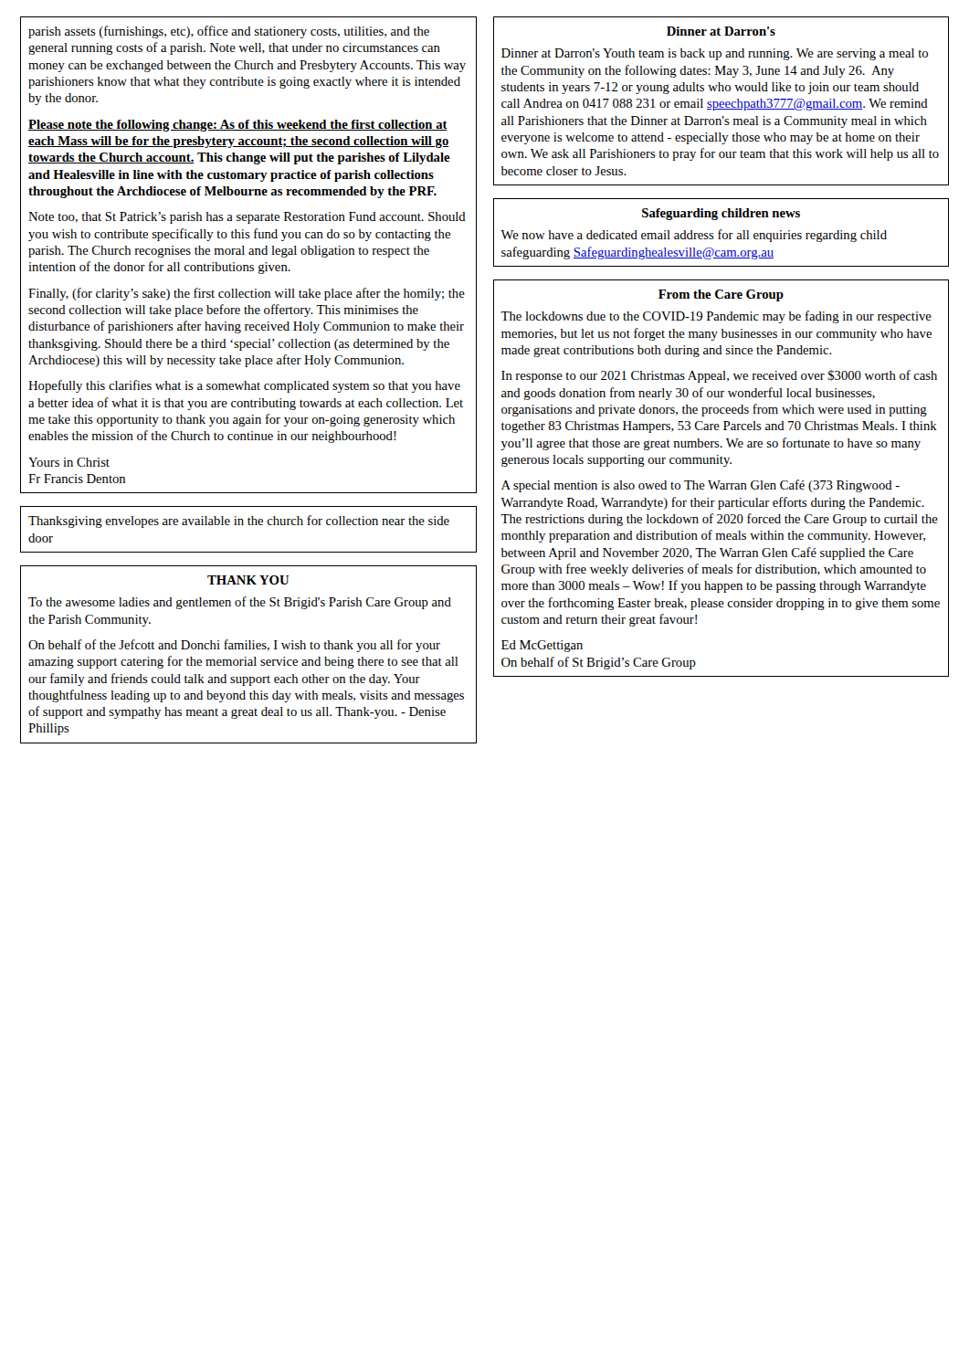parish assets (furnishings, etc), office and stationery costs, utilities, and the general running costs of a parish. Note well, that under no circumstances can money can be exchanged between the Church and Presbytery Accounts. This way parishioners know that what they contribute is going exactly where it is intended by the donor.
Please note the following change: As of this weekend the first collection at each Mass will be for the presbytery account; the second collection will go towards the Church account. This change will put the parishes of Lilydale and Healesville in line with the customary practice of parish collections throughout the Archdiocese of Melbourne as recommended by the PRF.
Note too, that St Patrick’s parish has a separate Restoration Fund account. Should you wish to contribute specifically to this fund you can do so by contacting the parish. The Church recognises the moral and legal obligation to respect the intention of the donor for all contributions given.
Finally, (for clarity’s sake) the first collection will take place after the homily; the second collection will take place before the offertory. This minimises the disturbance of parishioners after having received Holy Communion to make their thanksgiving. Should there be a third ‘special’ collection (as determined by the Archdiocese) this will by necessity take place after Holy Communion.
Hopefully this clarifies what is a somewhat complicated system so that you have a better idea of what it is that you are contributing towards at each collection. Let me take this opportunity to thank you again for your on-going generosity which enables the mission of the Church to continue in our neighbourhood!
Yours in Christ
Fr Francis Denton
Thanksgiving envelopes are available in the church for collection near the side door
THANK YOU
To the awesome ladies and gentlemen of the St Brigid's Parish Care Group and the Parish Community.
On behalf of the Jefcott and Donchi families, I wish to thank you all for your amazing support catering for the memorial service and being there to see that all our family and friends could talk and support each other on the day. Your thoughtfulness leading up to and beyond this day with meals, visits and messages of support and sympathy has meant a great deal to us all. Thank-you. - Denise Phillips
Dinner at Darron's
Dinner at Darron's Youth team is back up and running. We are serving a meal to the Community on the following dates: May 3, June 14 and July 26. Any students in years 7-12 or young adults who would like to join our team should call Andrea on 0417 088 231 or email speechpath3777@gmail.com. We remind all Parishioners that the Dinner at Darron's meal is a Community meal in which everyone is welcome to attend - especially those who may be at home on their own. We ask all Parishioners to pray for our team that this work will help us all to become closer to Jesus.
Safeguarding children news
We now have a dedicated email address for all enquiries regarding child safeguarding Safeguardinghealesville@cam.org.au
From the Care Group
The lockdowns due to the COVID-19 Pandemic may be fading in our respective memories, but let us not forget the many businesses in our community who have made great contributions both during and since the Pandemic.
In response to our 2021 Christmas Appeal, we received over $3000 worth of cash and goods donation from nearly 30 of our wonderful local businesses, organisations and private donors, the proceeds from which were used in putting together 83 Christmas Hampers, 53 Care Parcels and 70 Christmas Meals. I think you’ll agree that those are great numbers. We are so fortunate to have so many generous locals supporting our community.
A special mention is also owed to The Warran Glen Café (373 Ringwood -Warrandyte Road, Warrandyte) for their particular efforts during the Pandemic. The restrictions during the lockdown of 2020 forced the Care Group to curtail the monthly preparation and distribution of meals within the community. However, between April and November 2020, The Warran Glen Café supplied the Care Group with free weekly deliveries of meals for distribution, which amounted to more than 3000 meals – Wow! If you happen to be passing through Warrandyte over the forthcoming Easter break, please consider dropping in to give them some custom and return their great favour!
Ed McGettigan
On behalf of St Brigid’s Care Group